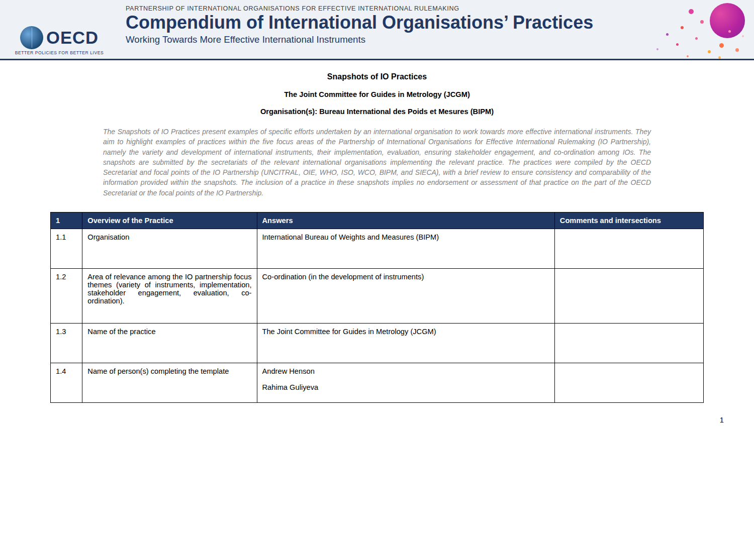OECD
Better Policies for Better Lives
Partnership of International Organisations for Effective International Rulemaking
Compendium of International Organisations’ Practices
Working Towards More Effective International Instruments
Snapshots of IO Practices
The Joint Committee for Guides in Metrology (JCGM)
Organisation(s): Bureau International des Poids et Mesures (BIPM)
The Snapshots of IO Practices present examples of specific efforts undertaken by an international organisation to work towards more effective international instruments. They aim to highlight examples of practices within the five focus areas of the Partnership of International Organisations for Effective International Rulemaking (IO Partnership), namely the variety and development of international instruments, their implementation, evaluation, ensuring stakeholder engagement, and co-ordination among IOs. The snapshots are submitted by the secretariats of the relevant international organisations implementing the relevant practice. The practices were compiled by the OECD Secretariat and focal points of the IO Partnership (UNCITRAL, OIE, WHO, ISO, WCO, BIPM, and SIECA), with a brief review to ensure consistency and comparability of the information provided within the snapshots. The inclusion of a practice in these snapshots implies no endorsement or assessment of that practice on the part of the OECD Secretariat or the focal points of the IO Partnership.
| 1 | Overview of the Practice | Answers | Comments and intersections |
| --- | --- | --- | --- |
| 1.1 | Organisation | International Bureau of Weights and Measures (BIPM) | |
| 1.2 | Area of relevance among the IO partnership focus themes (variety of instruments, implementation, stakeholder engagement, evaluation, co-ordination). | Co-ordination (in the development of instruments) | |
| 1.3 | Name of the practice | The Joint Committee for Guides in Metrology (JCGM) | |
| 1.4 | Name of person(s) completing the template | Andrew Henson Rahima Guliyeva | |
1